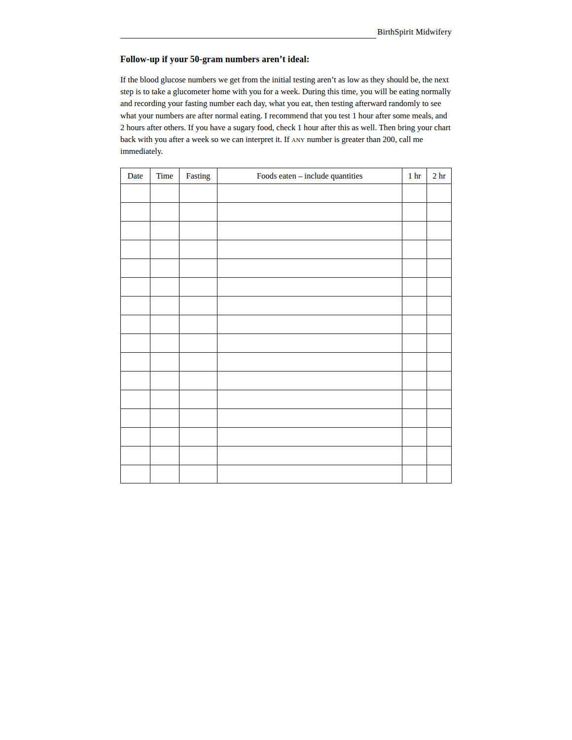BirthSpirit Midwifery
Follow-up if your 50-gram numbers aren’t ideal:
If the blood glucose numbers we get from the initial testing aren’t as low as they should be, the next step is to take a glucometer home with you for a week. During this time, you will be eating normally and recording your fasting number each day, what you eat, then testing afterward randomly to see what your numbers are after normal eating. I recommend that you test 1 hour after some meals, and 2 hours after others. If you have a sugary food, check 1 hour after this as well. Then bring your chart back with you after a week so we can interpret it. If any number is greater than 200, call me immediately.
| Date | Time | Fasting | Foods eaten – include quantities | 1 hr | 2 hr |
| --- | --- | --- | --- | --- | --- |